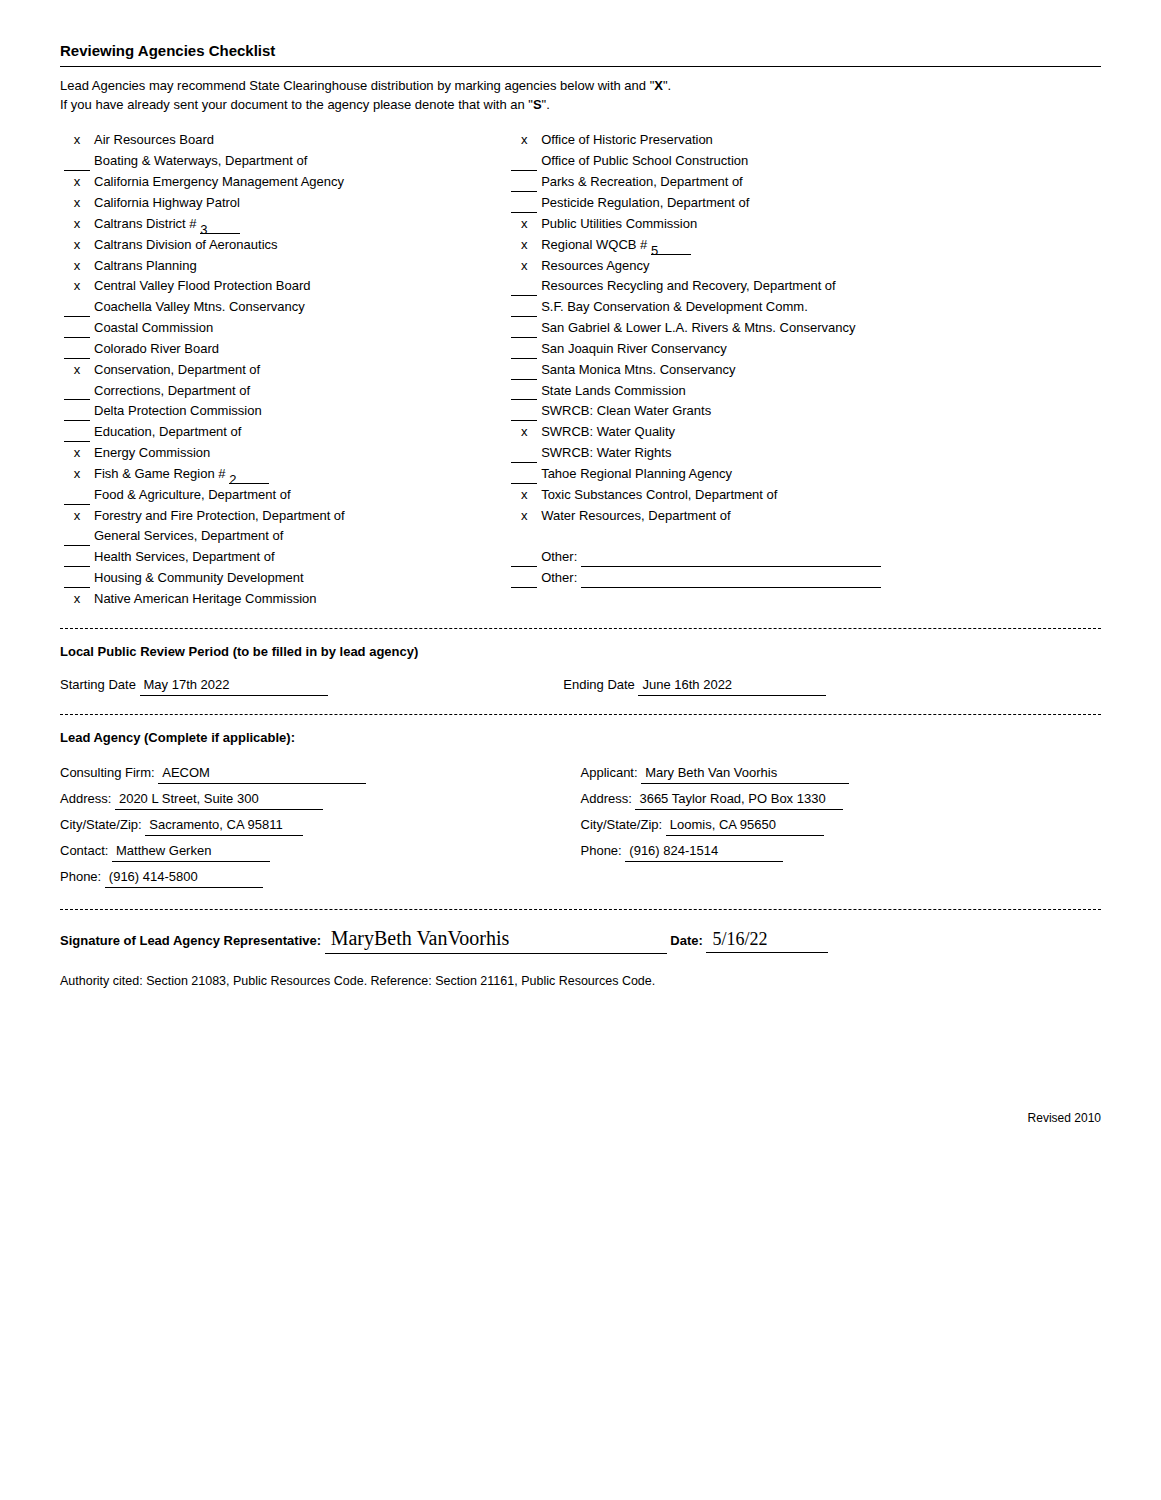Reviewing Agencies Checklist
Lead Agencies may recommend State Clearinghouse distribution by marking agencies below with and "X".
If you have already sent your document to the agency please denote that with an "S".
| x | Air Resources Board | x | Office of Historic Preservation |
| | Boating & Waterways, Department of | | Office of Public School Construction |
| x | California Emergency Management Agency | | Parks & Recreation, Department of |
| x | California Highway Patrol | | Pesticide Regulation, Department of |
| x | Caltrans District # 3 | x | Public Utilities Commission |
| x | Caltrans Division of Aeronautics | x | Regional WQCB # 5 |
| x | Caltrans Planning | x | Resources Agency |
| x | Central Valley Flood Protection Board | | Resources Recycling and Recovery, Department of |
| | Coachella Valley Mtns. Conservancy | | S.F. Bay Conservation & Development Comm. |
| | Coastal Commission | | San Gabriel & Lower L.A. Rivers & Mtns. Conservancy |
| | Colorado River Board | | San Joaquin River Conservancy |
| x | Conservation, Department of | | Santa Monica Mtns. Conservancy |
| | Corrections, Department of | | State Lands Commission |
| | Delta Protection Commission | | SWRCB: Clean Water Grants |
| | Education, Department of | x | SWRCB: Water Quality |
| x | Energy Commission | | SWRCB: Water Rights |
| x | Fish & Game Region # 2 | | Tahoe Regional Planning Agency |
| | Food & Agriculture, Department of | x | Toxic Substances Control, Department of |
| x | Forestry and Fire Protection, Department of | x | Water Resources, Department of |
| | General Services, Department of | | |
| | Health Services, Department of | | Other: |
| | Housing & Community Development | | Other: |
| x | Native American Heritage Commission | | |
Local Public Review Period (to be filled in by lead agency)
Starting Date May 17th 2022 Ending Date June 16th 2022
Lead Agency (Complete if applicable):
| Consulting Firm: AECOM | Applicant: Mary Beth Van Voorhis |
| Address: 2020 L Street, Suite 300 | Address: 3665 Taylor Road, PO Box 1330 |
| City/State/Zip: Sacramento, CA 95811 | City/State/Zip: Loomis, CA 95650 |
| Contact: Matthew Gerken | Phone: (916) 824-1514 |
| Phone: (916) 414-5800 | |
Signature of Lead Agency Representative: MaryBeth VanVoorhis Date: 5/16/22
Authority cited: Section 21083, Public Resources Code. Reference: Section 21161, Public Resources Code.
Revised 2010